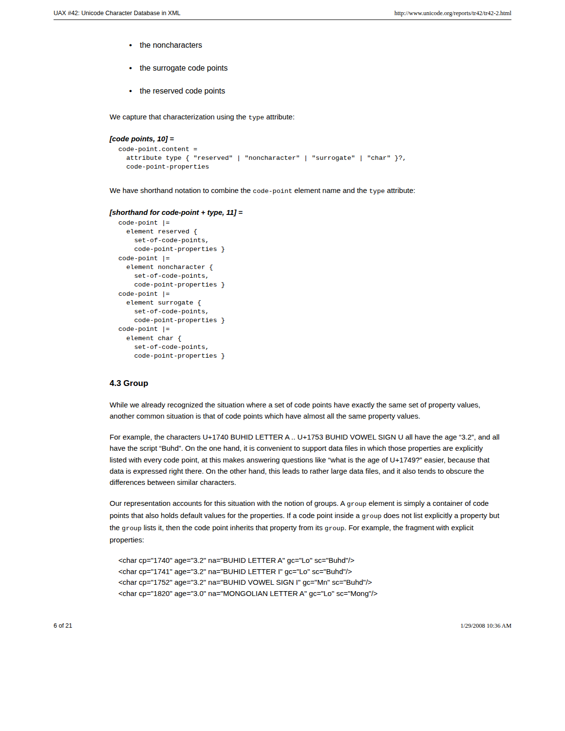UAX #42: Unicode Character Database in XML http://www.unicode.org/reports/tr42/tr42-2.html
the noncharacters
the surrogate code points
the reserved code points
We capture that characterization using the type attribute:
[code points, 10] =
code-point.content =
  attribute type { "reserved" | "noncharacter" | "surrogate" | "char" }?,
  code-point-properties
We have shorthand notation to combine the code-point element name and the type attribute:
[shorthand for code-point + type, 11] =
code-point |=
  element reserved {
    set-of-code-points,
    code-point-properties }
code-point |=
  element noncharacter {
    set-of-code-points,
    code-point-properties }
code-point |=
  element surrogate {
    set-of-code-points,
    code-point-properties }
code-point |=
  element char {
    set-of-code-points,
    code-point-properties }
4.3 Group
While we already recognized the situation where a set of code points have exactly the same set of property values, another common situation is that of code points which have almost all the same property values.
For example, the characters U+1740 BUHID LETTER A .. U+1753 BUHID VOWEL SIGN U all have the age “3.2”, and all have the script “Buhd”. On the one hand, it is convenient to support data files in which those properties are explicitly listed with every code point, at this makes answering questions like “what is the age of U+1749?” easier, because that data is expressed right there. On the other hand, this leads to rather large data files, and it also tends to obscure the differences between similar characters.
Our representation accounts for this situation with the notion of groups. A group element is simply a container of code points that also holds default values for the properties. If a code point inside a group does not list explicitly a property but the group lists it, then the code point inherits that property from its group. For example, the fragment with explicit properties:
<char cp="1740" age="3.2" na="BUHID LETTER A" gc="Lo" sc="Buhd"/> <char cp="1741" age="3.2" na="BUHID LETTER I" gc="Lo" sc="Buhd"/> <char cp="1752" age="3.2" na="BUHID VOWEL SIGN I" gc="Mn" sc="Buhd"/> <char cp="1820" age="3.0" na="MONGOLIAN LETTER A" gc="Lo" sc="Mong"/>
6 of 21 1/29/2008 10:36 AM